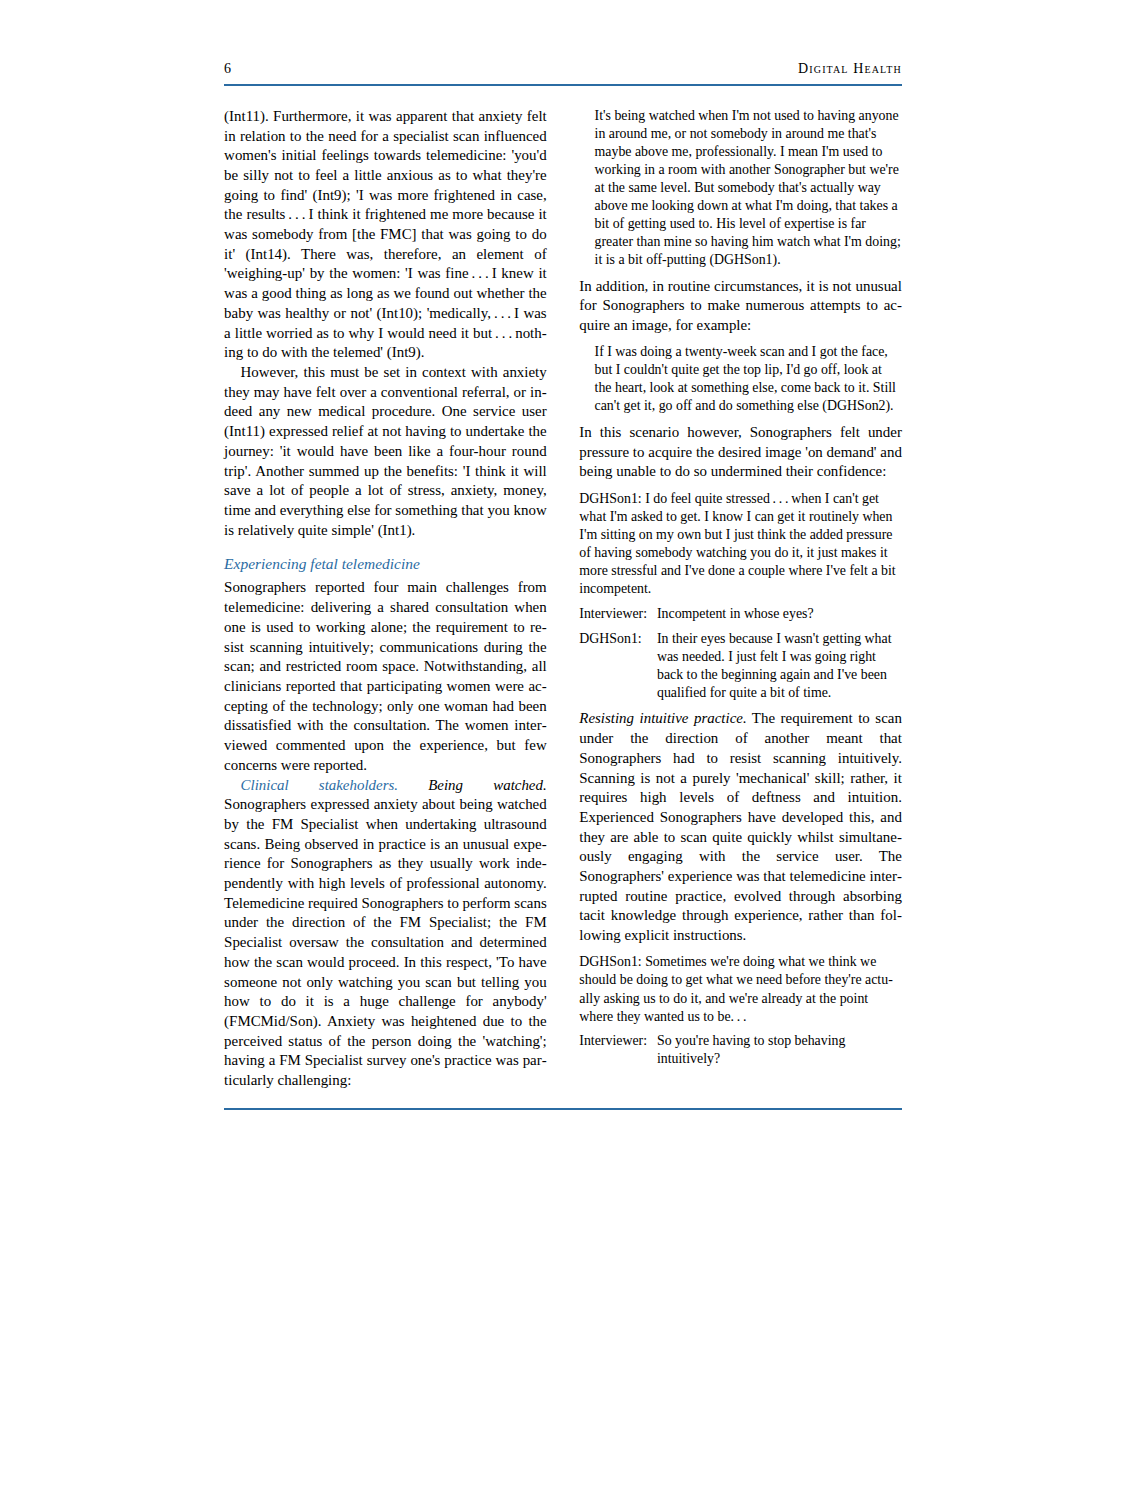6 Digital Health
(Int11). Furthermore, it was apparent that anxiety felt in relation to the need for a specialist scan influenced women's initial feelings towards telemedicine: 'you'd be silly not to feel a little anxious as to what they're going to find' (Int9); 'I was more frightened in case, the results . . . I think it frightened me more because it was somebody from [the FMC] that was going to do it' (Int14). There was, therefore, an element of 'weighing-up' by the women: 'I was fine . . . I knew it was a good thing as long as we found out whether the baby was healthy or not' (Int10); 'medically, . . . I was a little worried as to why I would need it but . . . nothing to do with the telemed' (Int9).
However, this must be set in context with anxiety they may have felt over a conventional referral, or indeed any new medical procedure. One service user (Int11) expressed relief at not having to undertake the journey: 'it would have been like a four-hour round trip'. Another summed up the benefits: 'I think it will save a lot of people a lot of stress, anxiety, money, time and everything else for something that you know is relatively quite simple' (Int1).
Experiencing fetal telemedicine
Sonographers reported four main challenges from telemedicine: delivering a shared consultation when one is used to working alone; the requirement to resist scanning intuitively; communications during the scan; and restricted room space. Notwithstanding, all clinicians reported that participating women were accepting of the technology; only one woman had been dissatisfied with the consultation. The women interviewed commented upon the experience, but few concerns were reported.
Clinical stakeholders. Being watched. Sonographers expressed anxiety about being watched by the FM Specialist when undertaking ultrasound scans. Being observed in practice is an unusual experience for Sonographers as they usually work independently with high levels of professional autonomy. Telemedicine required Sonographers to perform scans under the direction of the FM Specialist; the FM Specialist oversaw the consultation and determined how the scan would proceed. In this respect, 'To have someone not only watching you scan but telling you how to do it is a huge challenge for anybody' (FMCMid/Son). Anxiety was heightened due to the perceived status of the person doing the 'watching'; having a FM Specialist survey one's practice was particularly challenging:
It's being watched when I'm not used to having anyone in around me, or not somebody in around me that's maybe above me, professionally. I mean I'm used to working in a room with another Sonographer but we're at the same level. But somebody that's actually way above me looking down at what I'm doing, that takes a bit of getting used to. His level of expertise is far greater than mine so having him watch what I'm doing; it is a bit off-putting (DGHSon1).
In addition, in routine circumstances, it is not unusual for Sonographers to make numerous attempts to acquire an image, for example:
If I was doing a twenty-week scan and I got the face, but I couldn't quite get the top lip, I'd go off, look at the heart, look at something else, come back to it. Still can't get it, go off and do something else (DGHSon2).
In this scenario however, Sonographers felt under pressure to acquire the desired image 'on demand' and being unable to do so undermined their confidence:
DGHSon1: I do feel quite stressed . . . when I can't get what I'm asked to get. I know I can get it routinely when I'm sitting on my own but I just think the added pressure of having somebody watching you do it, it just makes it more stressful and I've done a couple where I've felt a bit incompetent.
Interviewer: Incompetent in whose eyes?
DGHSon1: In their eyes because I wasn't getting what was needed. I just felt I was going right back to the beginning again and I've been qualified for quite a bit of time.
Resisting intuitive practice. The requirement to scan under the direction of another meant that Sonographers had to resist scanning intuitively. Scanning is not a purely 'mechanical' skill; rather, it requires high levels of deftness and intuition. Experienced Sonographers have developed this, and they are able to scan quite quickly whilst simultaneously engaging with the service user. The Sonographers' experience was that telemedicine interrupted routine practice, evolved through absorbing tacit knowledge through experience, rather than following explicit instructions.
DGHSon1: Sometimes we're doing what we think we should be doing to get what we need before they're actually asking us to do it, and we're already at the point where they wanted us to be. . .
Interviewer: So you're having to stop behaving intuitively?